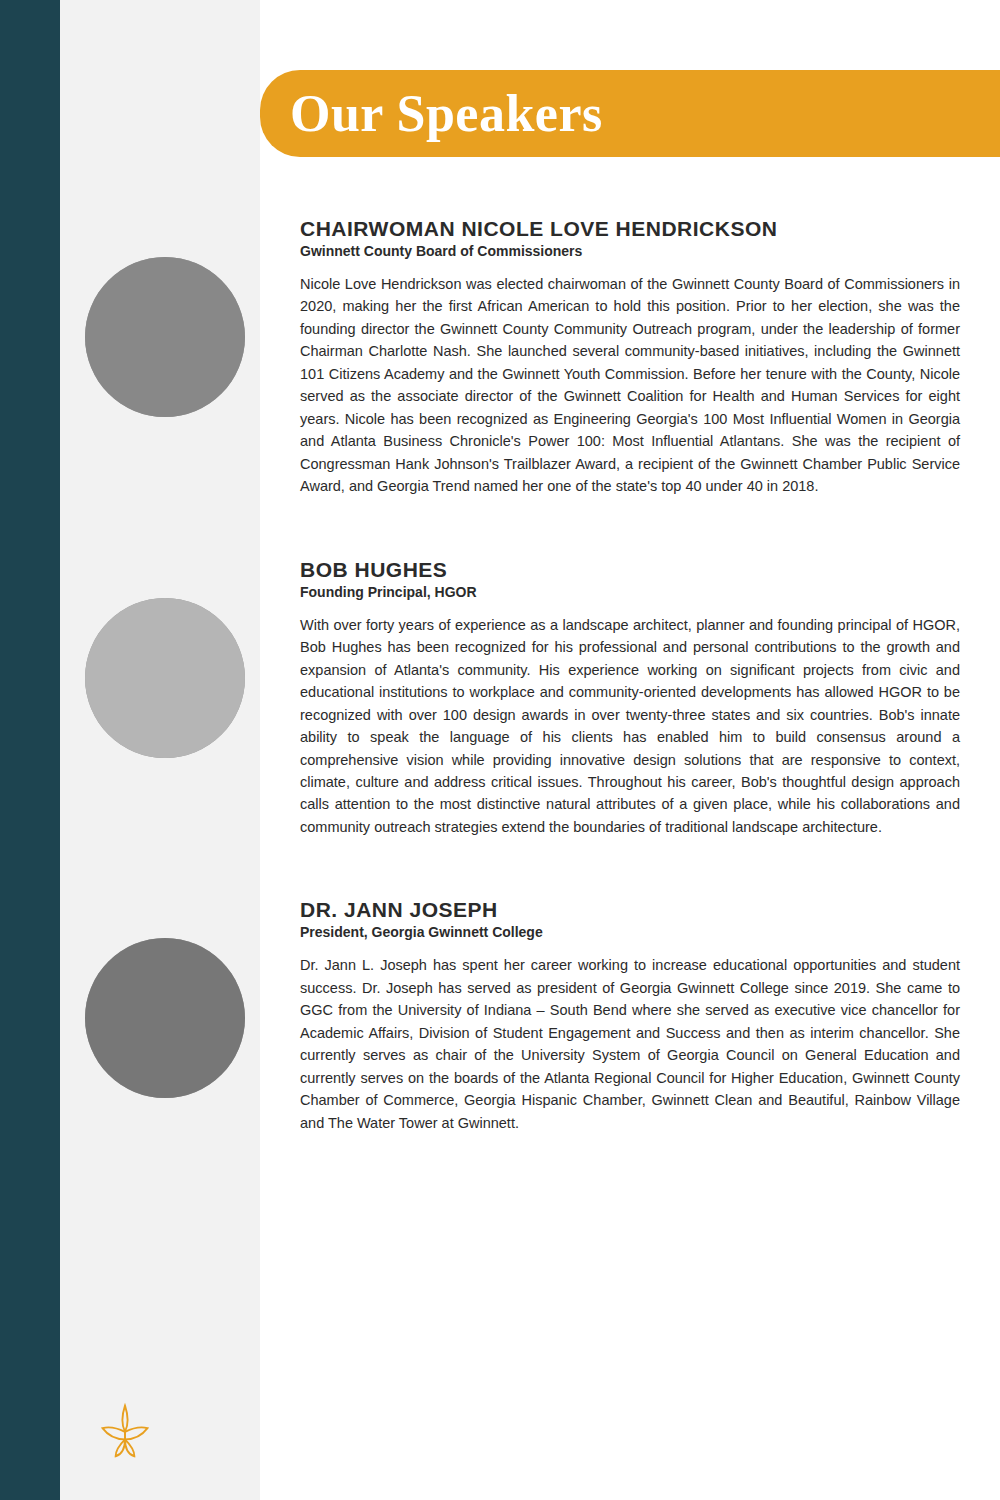Our Speakers
Chairwoman Nicole Love Hendrickson
Gwinnett County Board of Commissioners
Nicole Love Hendrickson was elected chairwoman of the Gwinnett County Board of Commissioners in 2020, making her the first African American to hold this position. Prior to her election, she was the founding director the Gwinnett County Community Outreach program, under the leadership of former Chairman Charlotte Nash. She launched several community-based initiatives, including the Gwinnett 101 Citizens Academy and the Gwinnett Youth Commission. Before her tenure with the County, Nicole served as the associate director of the Gwinnett Coalition for Health and Human Services for eight years. Nicole has been recognized as Engineering Georgia's 100 Most Influential Women in Georgia and Atlanta Business Chronicle's Power 100: Most Influential Atlantans. She was the recipient of Congressman Hank Johnson's Trailblazer Award, a recipient of the Gwinnett Chamber Public Service Award, and Georgia Trend named her one of the state's top 40 under 40 in 2018.
Bob Hughes
Founding Principal, HGOR
With over forty years of experience as a landscape architect, planner and founding principal of HGOR, Bob Hughes has been recognized for his professional and personal contributions to the growth and expansion of Atlanta's community. His experience working on significant projects from civic and educational institutions to workplace and community-oriented developments has allowed HGOR to be recognized with over 100 design awards in over twenty-three states and six countries. Bob's innate ability to speak the language of his clients has enabled him to build consensus around a comprehensive vision while providing innovative design solutions that are responsive to context, climate, culture and address critical issues. Throughout his career, Bob's thoughtful design approach calls attention to the most distinctive natural attributes of a given place, while his collaborations and community outreach strategies extend the boundaries of traditional landscape architecture.
Dr. Jann Joseph
President, Georgia Gwinnett College
Dr. Jann L. Joseph has spent her career working to increase educational opportunities and student success. Dr. Joseph has served as president of Georgia Gwinnett College since 2019. She came to GGC from the University of Indiana – South Bend where she served as executive vice chancellor for Academic Affairs, Division of Student Engagement and Success and then as interim chancellor. She currently serves as chair of the University System of Georgia Council on General Education and currently serves on the boards of the Atlanta Regional Council for Higher Education, Gwinnett County Chamber of Commerce, Georgia Hispanic Chamber, Gwinnett Clean and Beautiful, Rainbow Village and The Water Tower at Gwinnett.